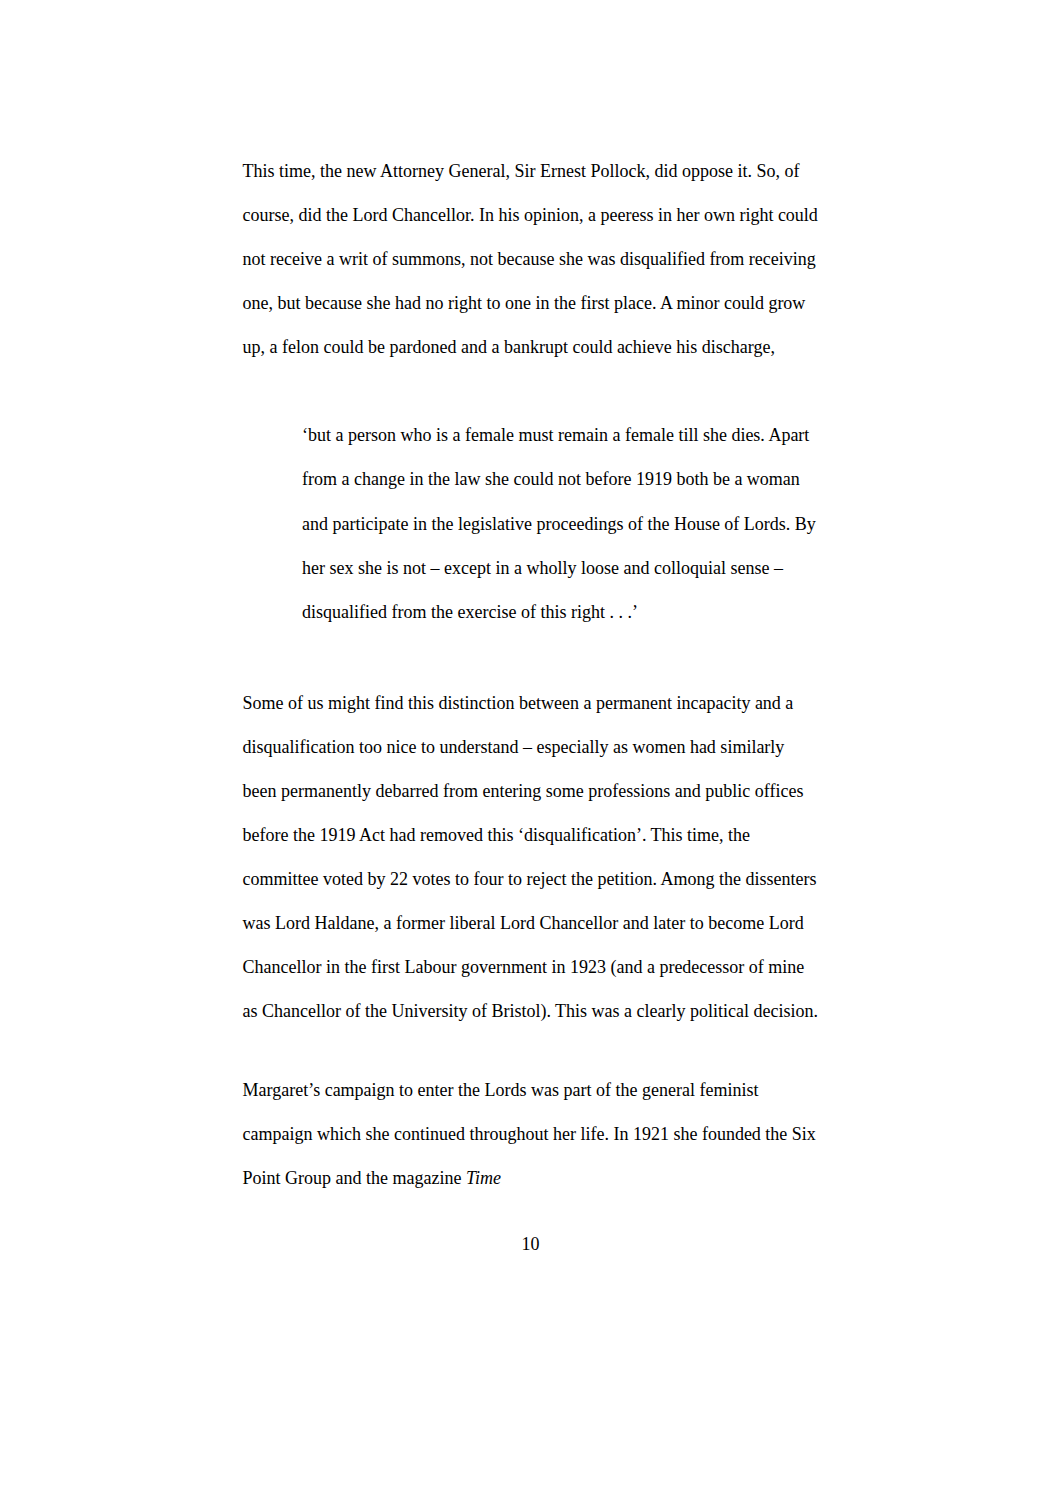This time, the new Attorney General, Sir Ernest Pollock, did oppose it. So, of course, did the Lord Chancellor. In his opinion, a peeress in her own right could not receive a writ of summons, not because she was disqualified from receiving one, but because she had no right to one in the first place. A minor could grow up, a felon could be pardoned and a bankrupt could achieve his discharge,
‘but a person who is a female must remain a female till she dies. Apart from a change in the law she could not before 1919 both be a woman and participate in the legislative proceedings of the House of Lords. By her sex she is not – except in a wholly loose and colloquial sense – disqualified from the exercise of this right . . .’
Some of us might find this distinction between a permanent incapacity and a disqualification too nice to understand – especially as women had similarly been permanently debarred from entering some professions and public offices before the 1919 Act had removed this ‘disqualification’. This time, the committee voted by 22 votes to four to reject the petition. Among the dissenters was Lord Haldane, a former liberal Lord Chancellor and later to become Lord Chancellor in the first Labour government in 1923 (and a predecessor of mine as Chancellor of the University of Bristol). This was a clearly political decision.
Margaret’s campaign to enter the Lords was part of the general feminist campaign which she continued throughout her life. In 1921 she founded the Six Point Group and the magazine Time
10